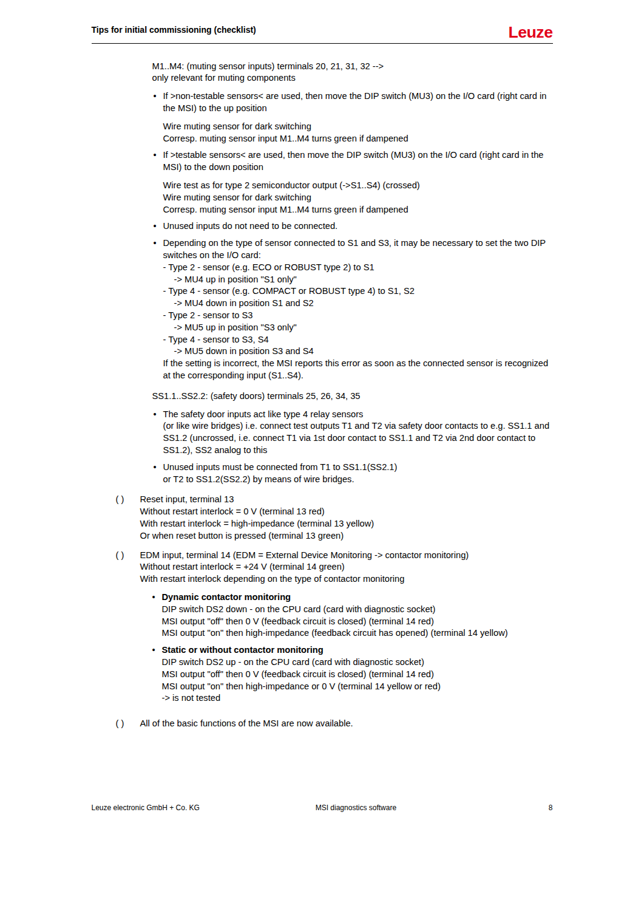Tips for initial commissioning (checklist)
Leuze
M1..M4: (muting sensor inputs) terminals 20, 21, 31, 32 -->
only relevant for muting components
If >non-testable sensors< are used, then move the DIP switch (MU3) on the I/O card (right card in the MSI) to the up position
Wire muting sensor for dark switching
Corresp. muting sensor input M1..M4 turns green if dampened
If >testable sensors< are used, then move the DIP switch (MU3) on the I/O card (right card in the MSI) to the down position
Wire test as for type 2 semiconductor output (->S1..S4) (crossed)
Wire muting sensor for dark switching
Corresp. muting sensor input M1..M4 turns green if dampened
Unused inputs do not need to be connected.
Depending on the type of sensor connected to S1 and S3, it may be necessary to set the two DIP switches on the I/O card:
- Type 2 - sensor (e.g. ECO or ROBUST type 2) to S1
-> MU4 up in position "S1 only"
- Type 4 - sensor (e.g. COMPACT or ROBUST type 4) to S1, S2
-> MU4 down in position S1 and S2
- Type 2 - sensor to S3
-> MU5 up in position "S3 only"
- Type 4 - sensor to S3, S4
-> MU5 down in position S3 and S4
If the setting is incorrect, the MSI reports this error as soon as the connected sensor is recognized at the corresponding input (S1..S4).
SS1.1..SS2.2: (safety doors) terminals 25, 26, 34, 35
The safety door inputs act like type 4 relay sensors
(or like wire bridges) i.e. connect test outputs T1 and T2 via safety door contacts to e.g. SS1.1 and SS1.2 (uncrossed, i.e. connect T1 via 1st door contact to SS1.1 and T2 via 2nd door contact to SS1.2), SS2 analog to this
Unused inputs must be connected from T1 to SS1.1(SS2.1)
or T2 to SS1.2(SS2.2) by means of wire bridges.
( )
Reset input, terminal 13
Without restart interlock = 0 V (terminal 13 red)
With restart interlock = high-impedance (terminal 13 yellow)
Or when reset button is pressed (terminal 13 green)
( )
EDM input, terminal 14 (EDM = External Device Monitoring -> contactor monitoring)
Without restart interlock = +24 V (terminal 14 green)
With restart interlock depending on the type of contactor monitoring
Dynamic contactor monitoring
DIP switch DS2 down - on the CPU card (card with diagnostic socket)
MSI output "off" then 0 V (feedback circuit is closed) (terminal 14 red)
MSI output "on" then high-impedance (feedback circuit has opened) (terminal 14 yellow)
Static or without contactor monitoring
DIP switch DS2 up - on the CPU card (card with diagnostic socket)
MSI output "off" then 0 V (feedback circuit is closed) (terminal 14 red)
MSI output "on" then high-impedance or 0 V (terminal 14 yellow or red)
-> is not tested
( )
All of the basic functions of the MSI are now available.
Leuze electronic GmbH + Co. KG
MSI diagnostics software
8